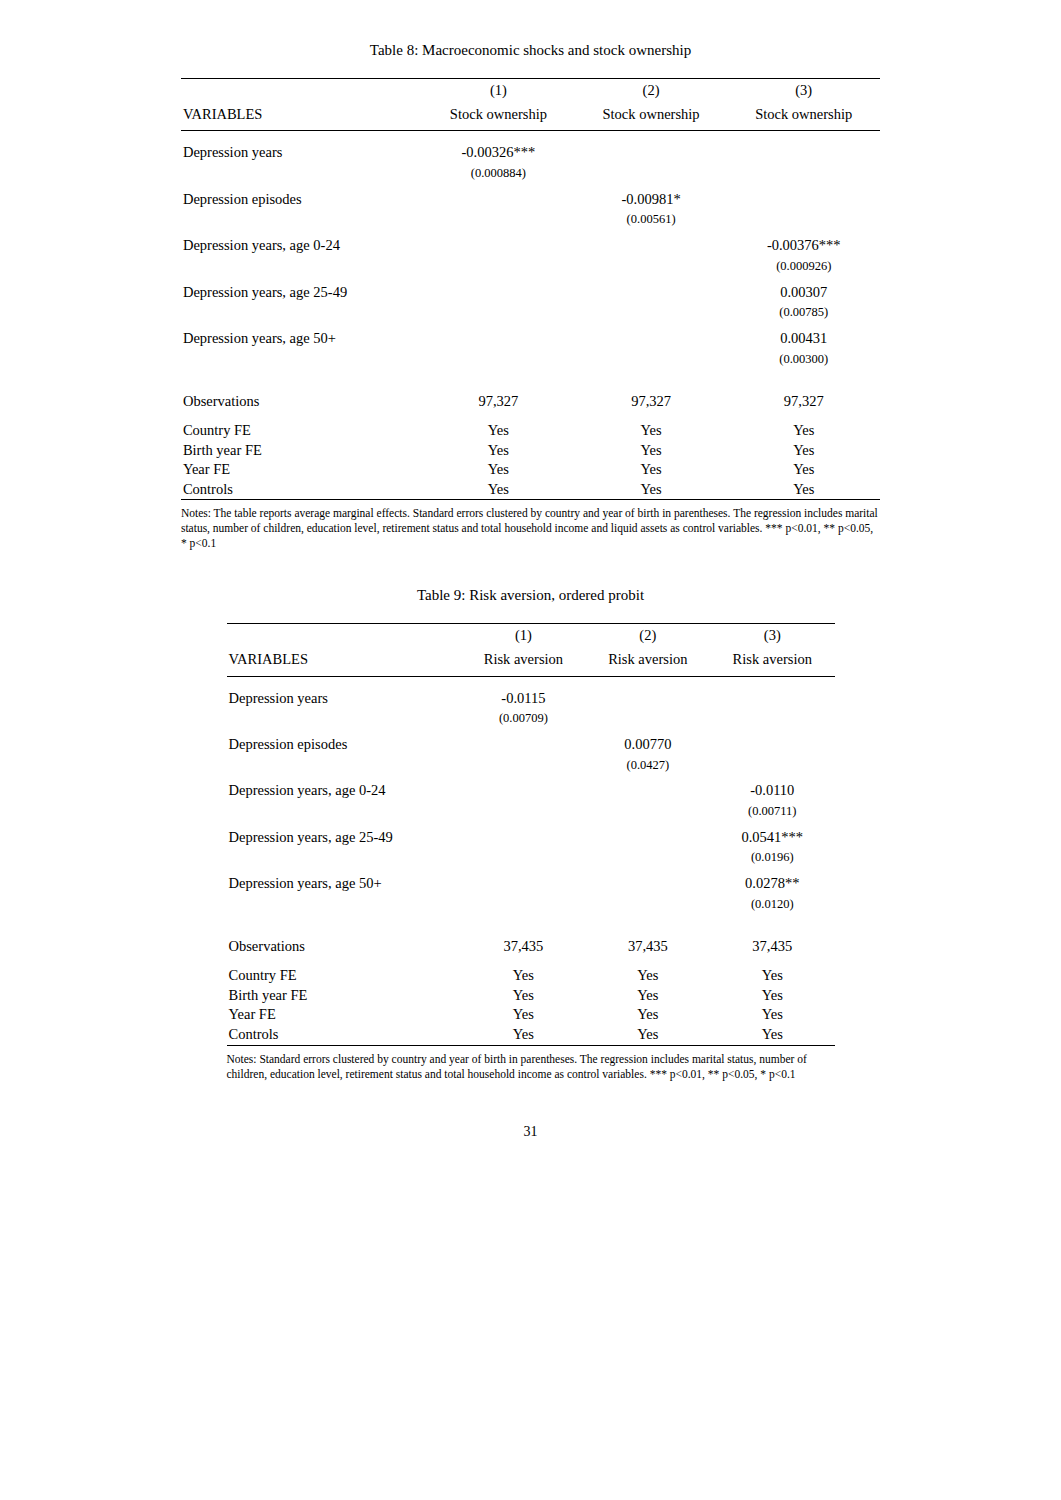Table 8: Macroeconomic shocks and stock ownership
| | (1) | (2) | (3) |
| --- | --- | --- | --- |
| VARIABLES | Stock ownership | Stock ownership | Stock ownership |
| Depression years | -0.00326*** | | |
| | (0.000884) | | |
| Depression episodes | | -0.00981* | |
| | | (0.00561) | |
| Depression years, age 0-24 | | | -0.00376*** |
| | | | (0.000926) |
| Depression years, age 25-49 | | | 0.00307 |
| | | | (0.00785) |
| Depression years, age 50+ | | | 0.00431 |
| | | | (0.00300) |
| Observations | 97,327 | 97,327 | 97,327 |
| Country FE | Yes | Yes | Yes |
| Birth year FE | Yes | Yes | Yes |
| Year FE | Yes | Yes | Yes |
| Controls | Yes | Yes | Yes |
Notes: The table reports average marginal effects. Standard errors clustered by country and year of birth in parentheses. The regression includes marital status, number of children, education level, retirement status and total household income and liquid assets as control variables. *** p<0.01, ** p<0.05, * p<0.1
Table 9: Risk aversion, ordered probit
| | (1) | (2) | (3) |
| --- | --- | --- | --- |
| VARIABLES | Risk aversion | Risk aversion | Risk aversion |
| Depression years | -0.0115 | | |
| | (0.00709) | | |
| Depression episodes | | 0.00770 | |
| | | (0.0427) | |
| Depression years, age 0-24 | | | -0.0110 |
| | | | (0.00711) |
| Depression years, age 25-49 | | | 0.0541*** |
| | | | (0.0196) |
| Depression years, age 50+ | | | 0.0278** |
| | | | (0.0120) |
| Observations | 37,435 | 37,435 | 37,435 |
| Country FE | Yes | Yes | Yes |
| Birth year FE | Yes | Yes | Yes |
| Year FE | Yes | Yes | Yes |
| Controls | Yes | Yes | Yes |
Notes: Standard errors clustered by country and year of birth in parentheses. The regression includes marital status, number of children, education level, retirement status and total household income as control variables. *** p<0.01, ** p<0.05, * p<0.1
31